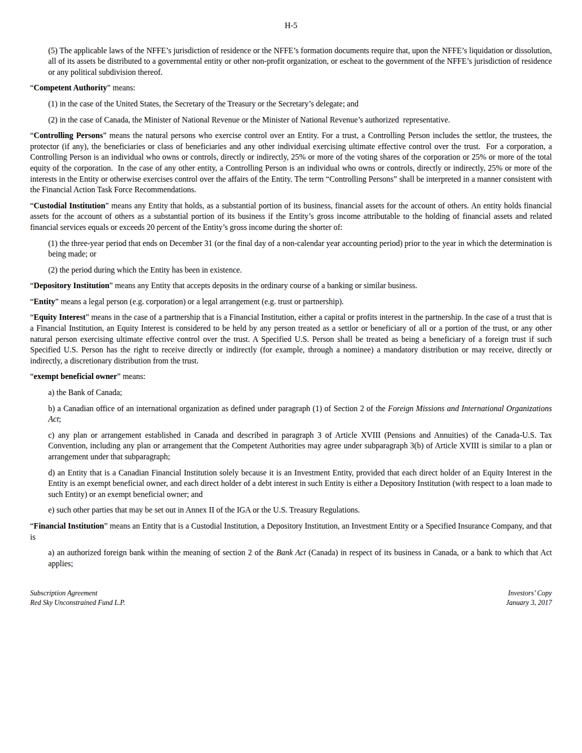H-5
(5) The applicable laws of the NFFE’s jurisdiction of residence or the NFFE’s formation documents require that, upon the NFFE’s liquidation or dissolution, all of its assets be distributed to a governmental entity or other non-profit organization, or escheat to the government of the NFFE’s jurisdiction of residence or any political subdivision thereof.
“Competent Authority” means:
(1) in the case of the United States, the Secretary of the Treasury or the Secretary’s delegate; and
(2) in the case of Canada, the Minister of National Revenue or the Minister of National Revenue’s authorized representative.
“Controlling Persons” means the natural persons who exercise control over an Entity. For a trust, a Controlling Person includes the settlor, the trustees, the protector (if any), the beneficiaries or class of beneficiaries and any other individual exercising ultimate effective control over the trust. For a corporation, a Controlling Person is an individual who owns or controls, directly or indirectly, 25% or more of the voting shares of the corporation or 25% or more of the total equity of the corporation. In the case of any other entity, a Controlling Person is an individual who owns or controls, directly or indirectly, 25% or more of the interests in the Entity or otherwise exercises control over the affairs of the Entity. The term “Controlling Persons” shall be interpreted in a manner consistent with the Financial Action Task Force Recommendations.
“Custodial Institution” means any Entity that holds, as a substantial portion of its business, financial assets for the account of others. An entity holds financial assets for the account of others as a substantial portion of its business if the Entity’s gross income attributable to the holding of financial assets and related financial services equals or exceeds 20 percent of the Entity’s gross income during the shorter of:
(1) the three-year period that ends on December 31 (or the final day of a non-calendar year accounting period) prior to the year in which the determination is being made; or
(2) the period during which the Entity has been in existence.
“Depository Institution” means any Entity that accepts deposits in the ordinary course of a banking or similar business.
“Entity” means a legal person (e.g. corporation) or a legal arrangement (e.g. trust or partnership).
“Equity Interest” means in the case of a partnership that is a Financial Institution, either a capital or profits interest in the partnership. In the case of a trust that is a Financial Institution, an Equity Interest is considered to be held by any person treated as a settlor or beneficiary of all or a portion of the trust, or any other natural person exercising ultimate effective control over the trust. A Specified U.S. Person shall be treated as being a beneficiary of a foreign trust if such Specified U.S. Person has the right to receive directly or indirectly (for example, through a nominee) a mandatory distribution or may receive, directly or indirectly, a discretionary distribution from the trust.
“exempt beneficial owner” means:
a) the Bank of Canada;
b) a Canadian office of an international organization as defined under paragraph (1) of Section 2 of the Foreign Missions and International Organizations Act;
c) any plan or arrangement established in Canada and described in paragraph 3 of Article XVIII (Pensions and Annuities) of the Canada-U.S. Tax Convention, including any plan or arrangement that the Competent Authorities may agree under subparagraph 3(b) of Article XVIII is similar to a plan or arrangement under that subparagraph;
d) an Entity that is a Canadian Financial Institution solely because it is an Investment Entity, provided that each direct holder of an Equity Interest in the Entity is an exempt beneficial owner, and each direct holder of a debt interest in such Entity is either a Depository Institution (with respect to a loan made to such Entity) or an exempt beneficial owner; and
e) such other parties that may be set out in Annex II of the IGA or the U.S. Treasury Regulations.
“Financial Institution” means an Entity that is a Custodial Institution, a Depository Institution, an Investment Entity or a Specified Insurance Company, and that is
a) an authorized foreign bank within the meaning of section 2 of the Bank Act (Canada) in respect of its business in Canada, or a bank to which that Act applies;
Subscription Agreement
Red Sky Unconstrained Fund L.P.
Investors’ Copy
January 3, 2017